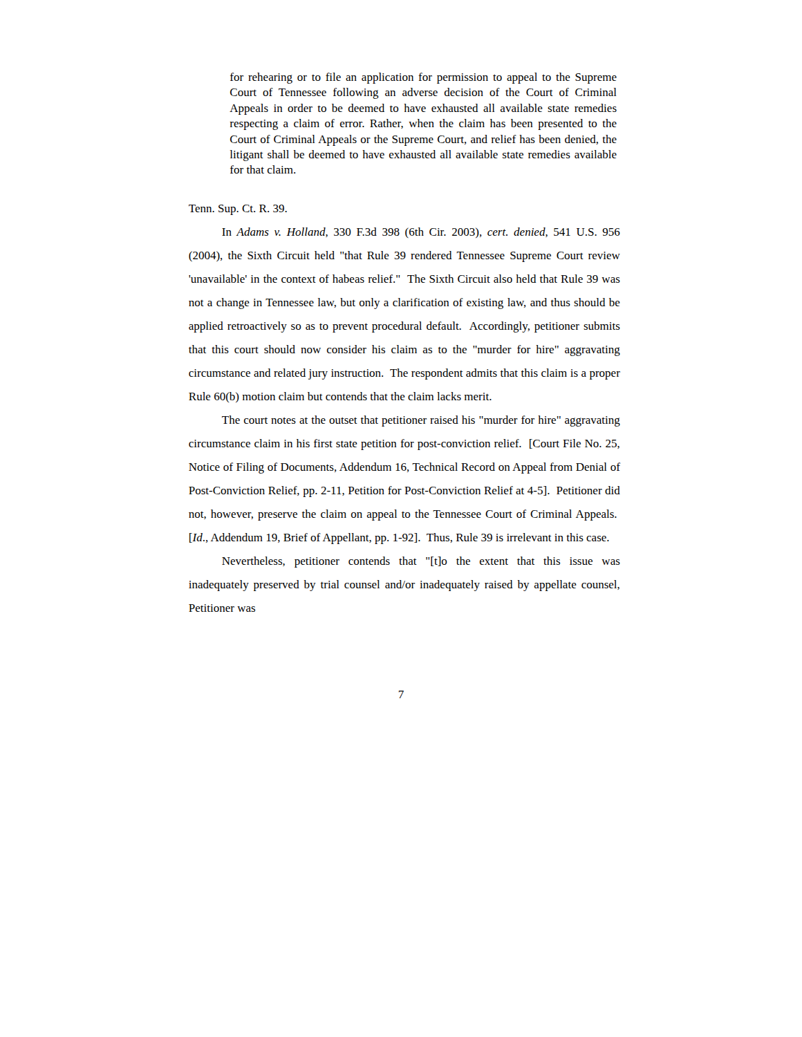for rehearing or to file an application for permission to appeal to the Supreme Court of Tennessee following an adverse decision of the Court of Criminal Appeals in order to be deemed to have exhausted all available state remedies respecting a claim of error. Rather, when the claim has been presented to the Court of Criminal Appeals or the Supreme Court, and relief has been denied, the litigant shall be deemed to have exhausted all available state remedies available for that claim.
Tenn. Sup. Ct. R. 39.
In Adams v. Holland, 330 F.3d 398 (6th Cir. 2003), cert. denied, 541 U.S. 956 (2004), the Sixth Circuit held "that Rule 39 rendered Tennessee Supreme Court review 'unavailable' in the context of habeas relief." The Sixth Circuit also held that Rule 39 was not a change in Tennessee law, but only a clarification of existing law, and thus should be applied retroactively so as to prevent procedural default. Accordingly, petitioner submits that this court should now consider his claim as to the "murder for hire" aggravating circumstance and related jury instruction. The respondent admits that this claim is a proper Rule 60(b) motion claim but contends that the claim lacks merit.
The court notes at the outset that petitioner raised his "murder for hire" aggravating circumstance claim in his first state petition for post-conviction relief. [Court File No. 25, Notice of Filing of Documents, Addendum 16, Technical Record on Appeal from Denial of Post-Conviction Relief, pp. 2-11, Petition for Post-Conviction Relief at 4-5]. Petitioner did not, however, preserve the claim on appeal to the Tennessee Court of Criminal Appeals. [Id., Addendum 19, Brief of Appellant, pp. 1-92]. Thus, Rule 39 is irrelevant in this case.
Nevertheless, petitioner contends that "[t]o the extent that this issue was inadequately preserved by trial counsel and/or inadequately raised by appellate counsel, Petitioner was
7